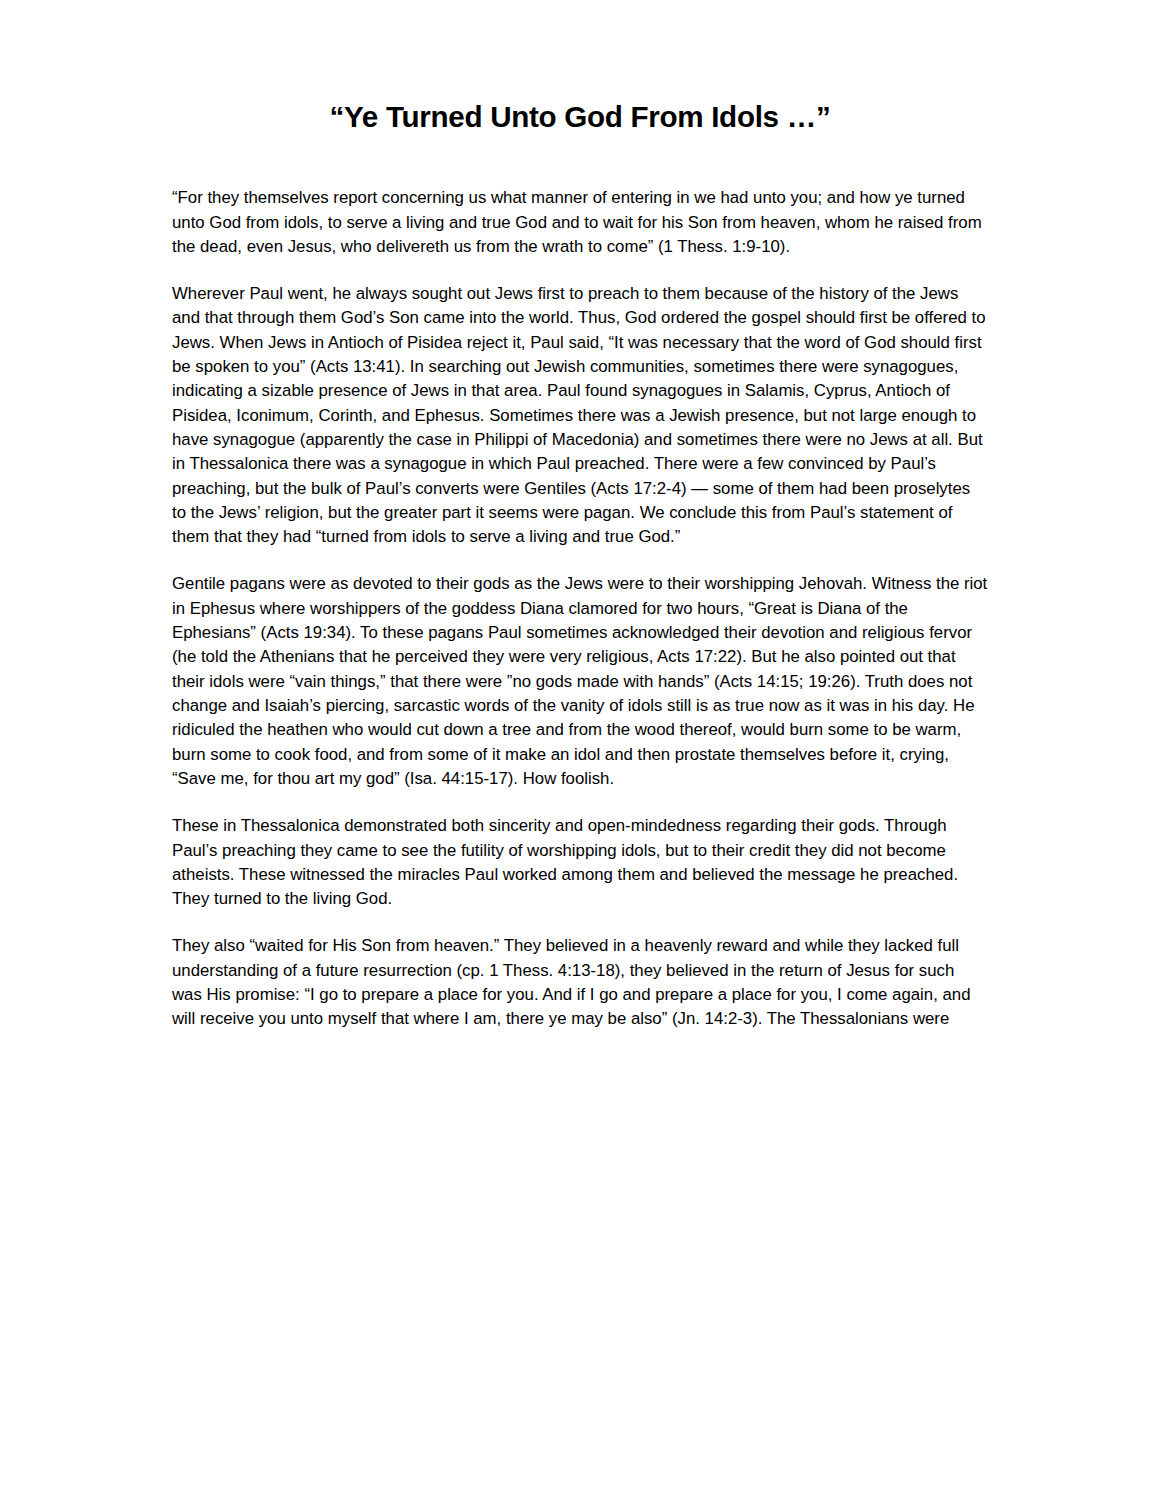“Ye Turned Unto God From Idols …”
“For they themselves report concerning us what manner of entering in we had unto you; and how ye turned unto God from idols, to serve a living and true God and to wait for his Son from heaven, whom he raised from the dead, even Jesus, who delivereth us from the wrath to come” (1 Thess. 1:9-10).
Wherever Paul went, he always sought out Jews first to preach to them because of the history of the Jews and that through them God’s Son came into the world. Thus, God ordered the gospel should first be offered to Jews. When Jews in Antioch of Pisidea reject it, Paul said, “It was necessary that the word of God should first be spoken to you” (Acts 13:41). In searching out Jewish communities, sometimes there were synagogues, indicating a sizable presence of Jews in that area. Paul found synagogues in Salamis, Cyprus, Antioch of Pisidea, Iconimum, Corinth, and Ephesus. Sometimes there was a Jewish presence, but not large enough to have synagogue (apparently the case in Philippi of Macedonia) and sometimes there were no Jews at all. But in Thessalonica there was a synagogue in which Paul preached. There were a few convinced by Paul’s preaching, but the bulk of Paul’s converts were Gentiles (Acts 17:2-4) — some of them had been proselytes to the Jews’ religion, but the greater part it seems were pagan. We conclude this from Paul’s statement of them that they had “turned from idols to serve a living and true God.”
Gentile pagans were as devoted to their gods as the Jews were to their worshipping Jehovah. Witness the riot in Ephesus where worshippers of the goddess Diana clamored for two hours, “Great is Diana of the Ephesians” (Acts 19:34). To these pagans Paul sometimes acknowledged their devotion and religious fervor (he told the Athenians that he perceived they were very religious, Acts 17:22). But he also pointed out that their idols were “vain things,” that there were ”no gods made with hands” (Acts 14:15; 19:26). Truth does not change and Isaiah’s piercing, sarcastic words of the vanity of idols still is as true now as it was in his day. He ridiculed the heathen who would cut down a tree and from the wood thereof, would burn some to be warm, burn some to cook food, and from some of it make an idol and then prostate themselves before it, crying, “Save me, for thou art my god” (Isa. 44:15-17). How foolish.
These in Thessalonica demonstrated both sincerity and open-mindedness regarding their gods. Through Paul’s preaching they came to see the futility of worshipping idols, but to their credit they did not become atheists. These witnessed the miracles Paul worked among them and believed the message he preached. They turned to the living God.
They also “waited for His Son from heaven.” They believed in a heavenly reward and while they lacked full understanding of a future resurrection (cp. 1 Thess. 4:13-18), they believed in the return of Jesus for such was His promise: “I go to prepare a place for you. And if I go and prepare a place for you, I come again, and will receive you unto myself that where I am, there ye may be also” (Jn. 14:2-3). The Thessalonians were